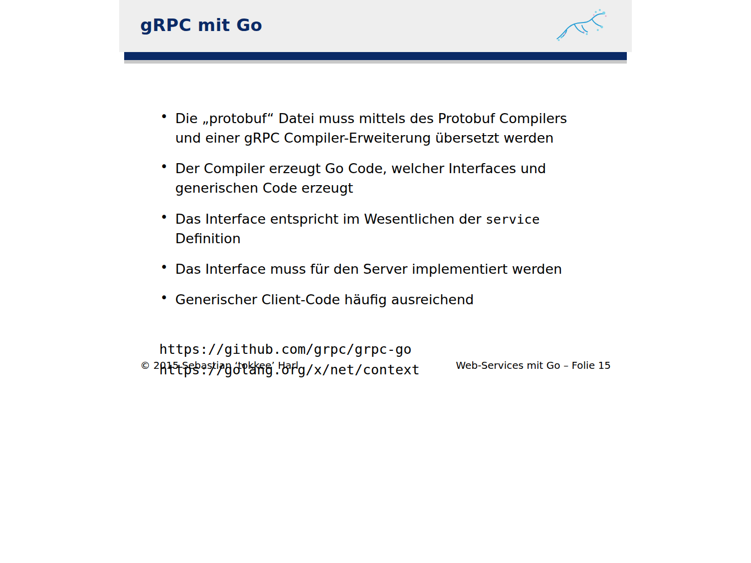gRPC mit Go
Die „protobuf“ Datei muss mittels des Protobuf Compilers und einer gRPC Compiler-Erweiterung übersetzt werden
Der Compiler erzeugt Go Code, welcher Interfaces und generischen Code erzeugt
Das Interface entspricht im Wesentlichen der service Definition
Das Interface muss für den Server implementiert werden
Generischer Client-Code häufig ausreichend
https://github.com/grpc/grpc-go
https://golang.org/x/net/context
© 2015 Sebastian ‘tokkee’ Harl
Web-Services mit Go – Folie 15